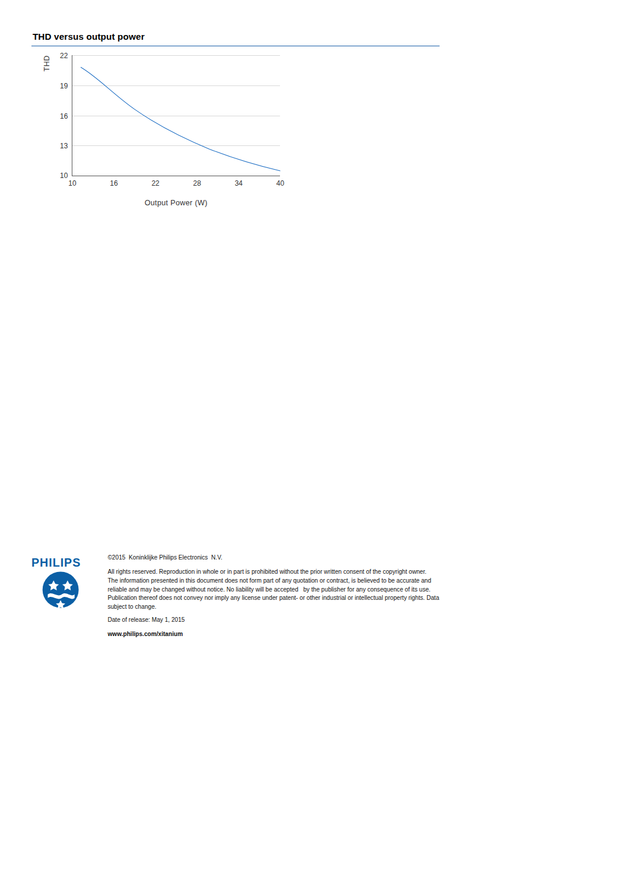THD versus output power
THD
22
19
16
13
10
10 16 22 28 34 40
Output Power (W)
PHILIPS
©2015 Koninklijke Philips Electronics N.V.
All rights reserved. Reproduction in whole or in part is prohibited without the prior written consent of the copyright owner. The information presented in this document does not form part of any quotation or contract, is believed to be accurate and reliable and may be changed without notice. No liability will be accepted by the publisher for any consequence of its use. Publication thereof does not convey nor imply any license under patent- or other industrial or intellectual property rights. Data subject to change.
Date of release: May 1, 2015
www.philips.com/xitanium